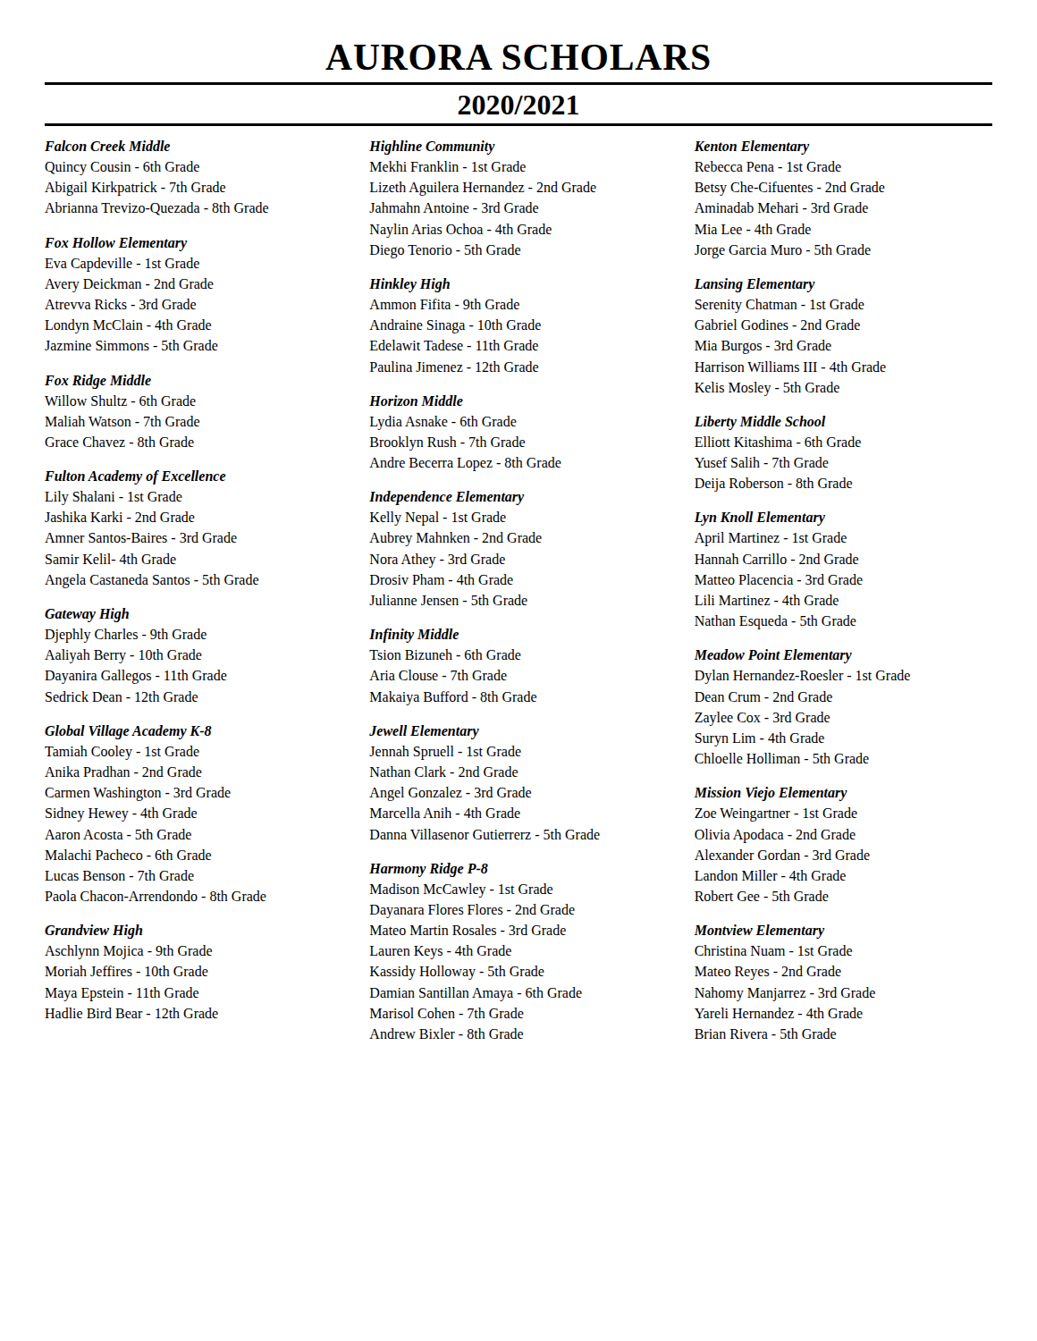AURORA SCHOLARS
2020/2021
Falcon Creek Middle
Quincy Cousin - 6th Grade
Abigail Kirkpatrick - 7th Grade
Abrianna Trevizo-Quezada - 8th Grade
Fox Hollow Elementary
Eva Capdeville - 1st Grade
Avery Deickman - 2nd Grade
Atrevva Ricks - 3rd Grade
Londyn McClain - 4th Grade
Jazmine Simmons - 5th Grade
Fox Ridge Middle
Willow Shultz - 6th Grade
Maliah Watson - 7th Grade
Grace Chavez - 8th Grade
Fulton Academy of Excellence
Lily Shalani - 1st Grade
Jashika Karki - 2nd Grade
Amner Santos-Baires - 3rd Grade
Samir Kelil- 4th Grade
Angela Castaneda Santos - 5th Grade
Gateway High
Djephly Charles - 9th Grade
Aaliyah Berry - 10th Grade
Dayanira Gallegos - 11th Grade
Sedrick Dean - 12th Grade
Global Village Academy K-8
Tamiah Cooley - 1st Grade
Anika Pradhan - 2nd Grade
Carmen Washington - 3rd Grade
Sidney Hewey - 4th Grade
Aaron Acosta - 5th Grade
Malachi Pacheco - 6th Grade
Lucas Benson - 7th Grade
Paola Chacon-Arrendondo - 8th Grade
Grandview High
Aschlynn Mojica - 9th Grade
Moriah Jeffires - 10th Grade
Maya Epstein - 11th Grade
Hadlie Bird Bear - 12th Grade
Highline Community
Mekhi Franklin - 1st Grade
Lizeth Aguilera Hernandez - 2nd Grade
Jahmahn Antoine - 3rd Grade
Naylin Arias Ochoa - 4th Grade
Diego Tenorio - 5th Grade
Hinkley High
Ammon Fifita - 9th Grade
Andraine Sinaga - 10th Grade
Edelawit Tadese - 11th Grade
Paulina Jimenez - 12th Grade
Horizon Middle
Lydia Asnake - 6th Grade
Brooklyn Rush - 7th Grade
Andre Becerra Lopez - 8th Grade
Independence Elementary
Kelly Nepal - 1st Grade
Aubrey Mahnken - 2nd Grade
Nora Athey - 3rd Grade
Drosiv Pham - 4th Grade
Julianne Jensen - 5th Grade
Infinity Middle
Tsion Bizuneh - 6th Grade
Aria Clouse - 7th Grade
Makaiya Bufford - 8th Grade
Jewell Elementary
Jennah Spruell - 1st Grade
Nathan Clark - 2nd Grade
Angel Gonzalez - 3rd Grade
Marcella Anih - 4th Grade
Danna Villasenor Gutierrerz - 5th Grade
Harmony Ridge P-8
Madison McCawley - 1st Grade
Dayanara Flores Flores - 2nd Grade
Mateo Martin Rosales - 3rd Grade
Lauren Keys - 4th Grade
Kassidy Holloway - 5th Grade
Damian Santillan Amaya - 6th Grade
Marisol Cohen - 7th Grade
Andrew Bixler - 8th Grade
Kenton Elementary
Rebecca Pena - 1st Grade
Betsy Che-Cifuentes - 2nd Grade
Aminadab Mehari - 3rd Grade
Mia Lee - 4th Grade
Jorge Garcia Muro - 5th Grade
Lansing Elementary
Serenity Chatman - 1st Grade
Gabriel Godines - 2nd Grade
Mia Burgos - 3rd Grade
Harrison Williams III - 4th Grade
Kelis Mosley - 5th Grade
Liberty Middle School
Elliott Kitashima - 6th Grade
Yusef Salih - 7th Grade
Deija Roberson - 8th Grade
Lyn Knoll Elementary
April Martinez - 1st Grade
Hannah Carrillo - 2nd Grade
Matteo Placencia - 3rd Grade
Lili Martinez - 4th Grade
Nathan Esqueda - 5th Grade
Meadow Point Elementary
Dylan Hernandez-Roesler - 1st Grade
Dean Crum - 2nd Grade
Zaylee Cox - 3rd Grade
Suryn Lim - 4th Grade
Chloelle Holliman - 5th Grade
Mission Viejo Elementary
Zoe Weingartner - 1st Grade
Olivia Apodaca - 2nd Grade
Alexander Gordan - 3rd Grade
Landon Miller - 4th Grade
Robert Gee - 5th Grade
Montview Elementary
Christina Nuam - 1st Grade
Mateo Reyes - 2nd Grade
Nahomy Manjarrez - 3rd Grade
Yareli Hernandez - 4th Grade
Brian Rivera - 5th Grade